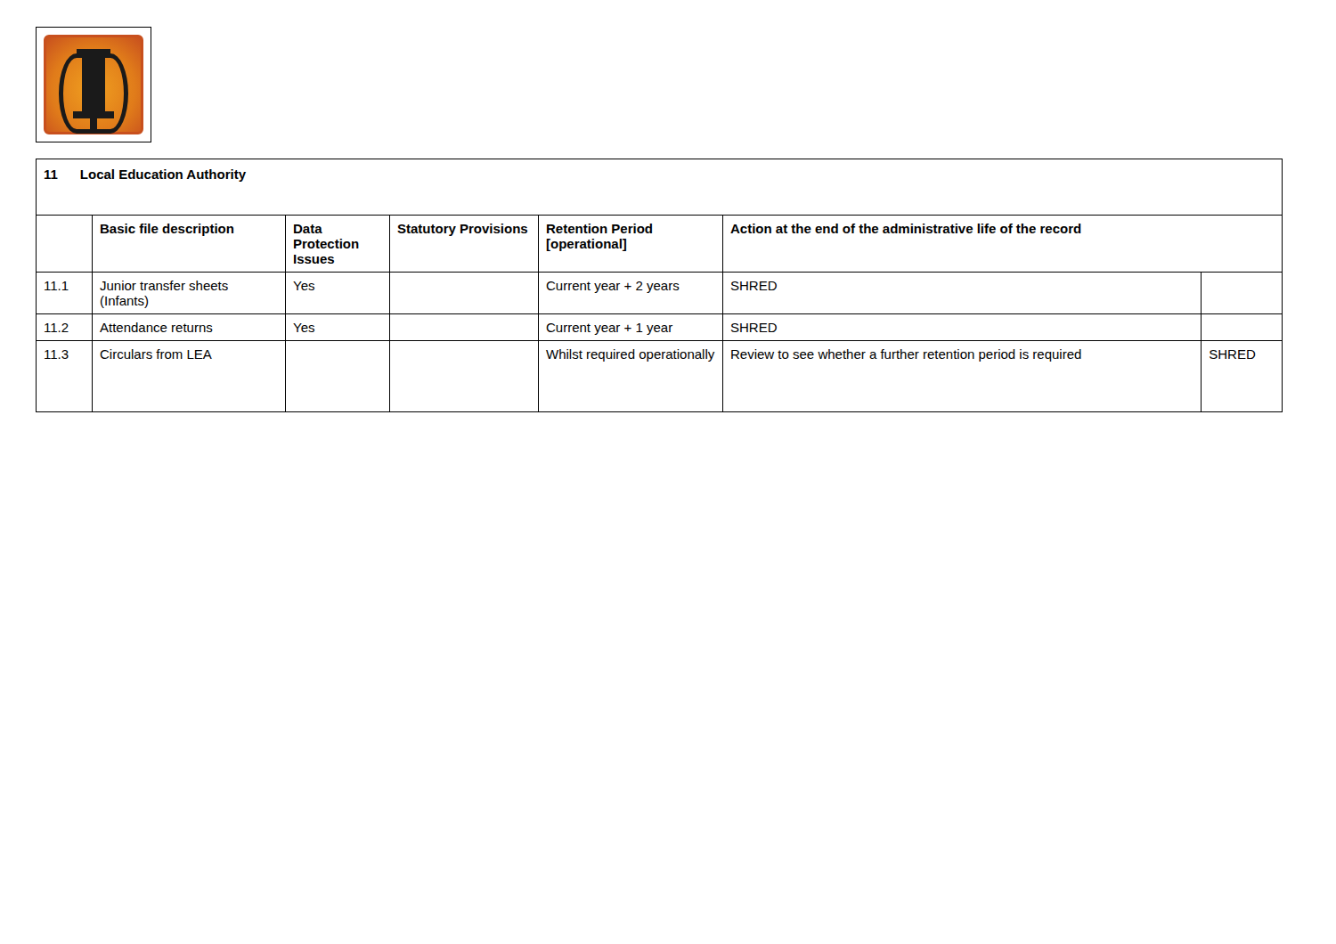| 11 Local Education Authority |
| | Basic file description | Data Protection Issues | Statutory Provisions | Retention Period [operational] | Action at the end of the administrative life of the record |
| 11.1 | Junior transfer sheets (Infants) | Yes | | Current year + 2 years | SHRED | |
| 11.2 | Attendance returns | Yes | | Current year + 1 year | SHRED | |
| 11.3 | Circulars from LEA | | | Whilst required operationally | Review to see whether a further retention period is required | SHRED |